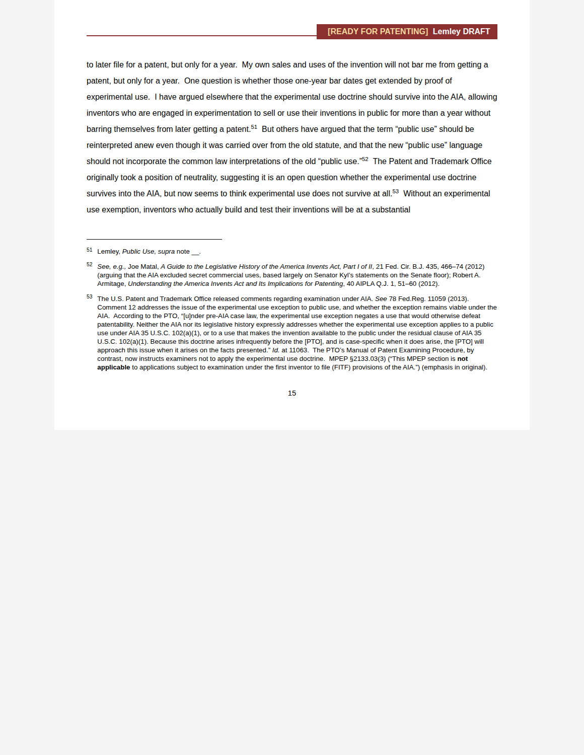[READY FOR PATENTING] Lemley DRAFT
to later file for a patent, but only for a year. My own sales and uses of the invention will not bar me from getting a patent, but only for a year. One question is whether those one-year bar dates get extended by proof of experimental use. I have argued elsewhere that the experimental use doctrine should survive into the AIA, allowing inventors who are engaged in experimentation to sell or use their inventions in public for more than a year without barring themselves from later getting a patent.51 But others have argued that the term “public use” should be reinterpreted anew even though it was carried over from the old statute, and that the new “public use” language should not incorporate the common law interpretations of the old “public use.”52 The Patent and Trademark Office originally took a position of neutrality, suggesting it is an open question whether the experimental use doctrine survives into the AIA, but now seems to think experimental use does not survive at all.53 Without an experimental use exemption, inventors who actually build and test their inventions will be at a substantial
51 Lemley, Public Use, supra note __.
52 See, e.g., Joe Matal, A Guide to the Legislative History of the America Invents Act, Part I of II, 21 Fed. Cir. B.J. 435, 466–74 (2012) (arguing that the AIA excluded secret commercial uses, based largely on Senator Kyl’s statements on the Senate floor); Robert A. Armitage, Understanding the America Invents Act and Its Implications for Patenting, 40 AIPLA Q.J. 1, 51–60 (2012).
53 The U.S. Patent and Trademark Office released comments regarding examination under AIA. See 78 Fed.Reg. 11059 (2013). Comment 12 addresses the issue of the experimental use exception to public use, and whether the exception remains viable under the AIA. According to the PTO, “[u]nder pre-AIA case law, the experimental use exception negates a use that would otherwise defeat patentability. Neither the AIA nor its legislative history expressly addresses whether the experimental use exception applies to a public use under AIA 35 U.S.C. 102(a)(1), or to a use that makes the invention available to the public under the residual clause of AIA 35 U.S.C. 102(a)(1). Because this doctrine arises infrequently before the [PTO], and is case-specific when it does arise, the [PTO] will approach this issue when it arises on the facts presented.” Id. at 11063. The PTO’s Manual of Patent Examining Procedure, by contrast, now instructs examiners not to apply the experimental use doctrine. MPEP §2133.03(3) (“This MPEP section is not applicable to applications subject to examination under the first inventor to file (FITF) provisions of the AIA.”) (emphasis in original).
15